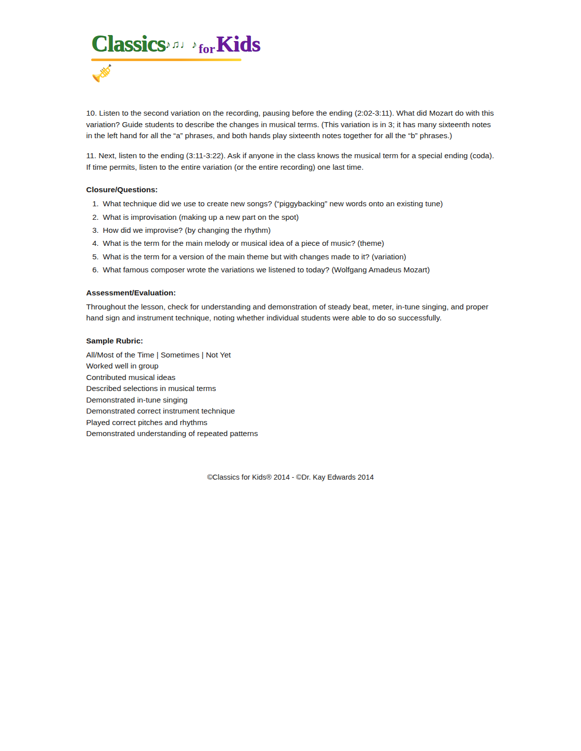Classics♪♫♩♪for Kids
🎺
10. Listen to the second variation on the recording, pausing before the ending (2:02-3:11). What did Mozart do with this variation? Guide students to describe the changes in musical terms. (This variation is in 3; it has many sixteenth notes in the left hand for all the “a” phrases, and both hands play sixteenth notes together for all the “b” phrases.)
11. Next, listen to the ending (3:11-3:22). Ask if anyone in the class knows the musical term for a special ending (coda). If time permits, listen to the entire variation (or the entire recording) one last time.
Closure/Questions:
What technique did we use to create new songs? (“piggybacking” new words onto an existing tune)
What is improvisation (making up a new part on the spot)
How did we improvise? (by changing the rhythm)
What is the term for the main melody or musical idea of a piece of music? (theme)
What is the term for a version of the main theme but with changes made to it? (variation)
What famous composer wrote the variations we listened to today? (Wolfgang Amadeus Mozart)
Assessment/Evaluation:
Throughout the lesson, check for understanding and demonstration of steady beat, meter, in-tune singing, and proper hand sign and instrument technique, noting whether individual students were able to do so successfully.
Sample Rubric:
All/Most of the Time | Sometimes | Not Yet
Worked well in group
Contributed musical ideas
Described selections in musical terms
Demonstrated in-tune singing
Demonstrated correct instrument technique
Played correct pitches and rhythms
Demonstrated understanding of repeated patterns
©Classics for Kids® 2014 - ©Dr. Kay Edwards 2014